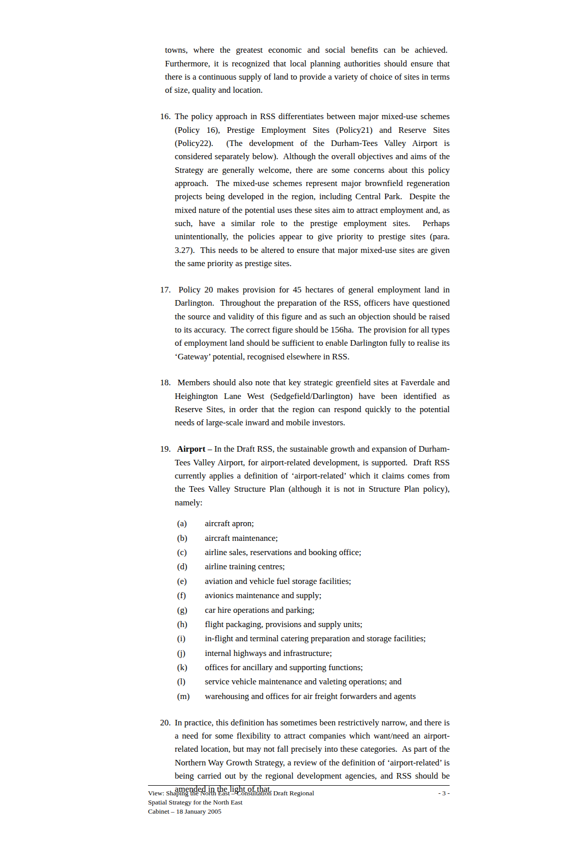towns, where the greatest economic and social benefits can be achieved. Furthermore, it is recognized that local planning authorities should ensure that there is a continuous supply of land to provide a variety of choice of sites in terms of size, quality and location.
16.
The policy approach in RSS differentiates between major mixed-use schemes (Policy 16), Prestige Employment Sites (Policy21) and Reserve Sites (Policy22). (The development of the Durham-Tees Valley Airport is considered separately below). Although the overall objectives and aims of the Strategy are generally welcome, there are some concerns about this policy approach. The mixed-use schemes represent major brownfield regeneration projects being developed in the region, including Central Park. Despite the mixed nature of the potential uses these sites aim to attract employment and, as such, have a similar role to the prestige employment sites. Perhaps unintentionally, the policies appear to give priority to prestige sites (para. 3.27). This needs to be altered to ensure that major mixed-use sites are given the same priority as prestige sites.
17.
Policy 20 makes provision for 45 hectares of general employment land in Darlington. Throughout the preparation of the RSS, officers have questioned the source and validity of this figure and as such an objection should be raised to its accuracy. The correct figure should be 156ha. The provision for all types of employment land should be sufficient to enable Darlington fully to realise its ‘Gateway’ potential, recognised elsewhere in RSS.
18.
Members should also note that key strategic greenfield sites at Faverdale and Heighington Lane West (Sedgefield/Darlington) have been identified as Reserve Sites, in order that the region can respond quickly to the potential needs of large-scale inward and mobile investors.
19.
Airport – In the Draft RSS, the sustainable growth and expansion of Durham-Tees Valley Airport, for airport-related development, is supported. Draft RSS currently applies a definition of ‘airport-related’ which it claims comes from the Tees Valley Structure Plan (although it is not in Structure Plan policy), namely:
(a) aircraft apron;
(b) aircraft maintenance;
(c) airline sales, reservations and booking office;
(d) airline training centres;
(e) aviation and vehicle fuel storage facilities;
(f) avionics maintenance and supply;
(g) car hire operations and parking;
(h) flight packaging, provisions and supply units;
(i) in-flight and terminal catering preparation and storage facilities;
(j) internal highways and infrastructure;
(k) offices for ancillary and supporting functions;
(l) service vehicle maintenance and valeting operations; and
(m) warehousing and offices for air freight forwarders and agents
20.
In practice, this definition has sometimes been restrictively narrow, and there is a need for some flexibility to attract companies which want/need an airport-related location, but may not fall precisely into these categories. As part of the Northern Way Growth Strategy, a review of the definition of ‘airport-related’ is being carried out by the regional development agencies, and RSS should be amended in the light of that.
View: Shaping the North East – Consultation Draft Regional
- 3 -
Spatial Strategy for the North East
Cabinet – 18 January 2005